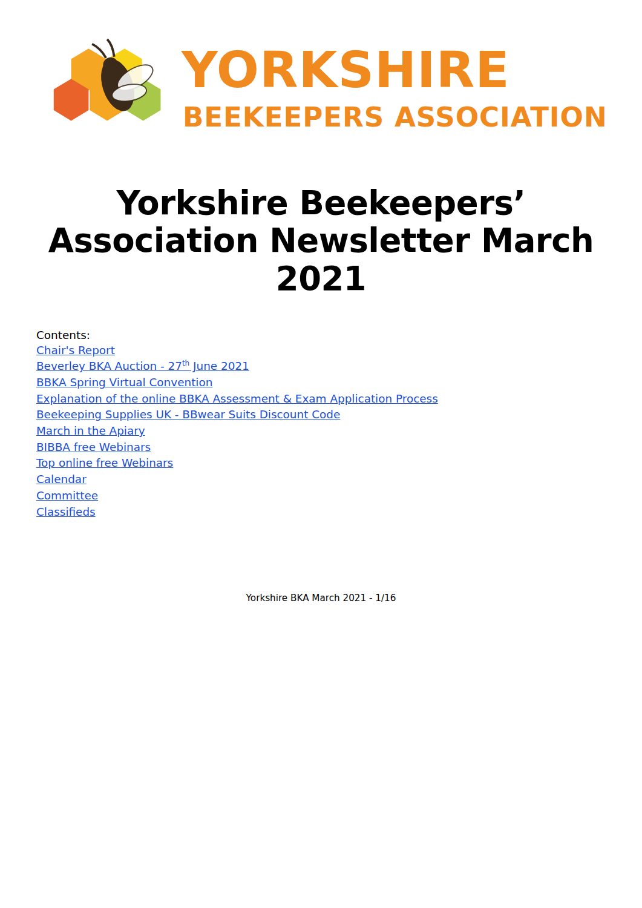YORKSHIRE BEEKEEPERS ASSOCIATION
Yorkshire Beekeepers’ Association Newsletter March 2021
Contents:
Chair's Report
Beverley BKA Auction - 27th June 2021
BBKA Spring Virtual Convention
Explanation of the online BBKA Assessment & Exam Application Process
Beekeeping Supplies UK - BBwear Suits Discount Code
March in the Apiary
BIBBA free Webinars
Top online free Webinars
Calendar
Committee
Classifieds
Yorkshire BKA March 2021 - 1/16